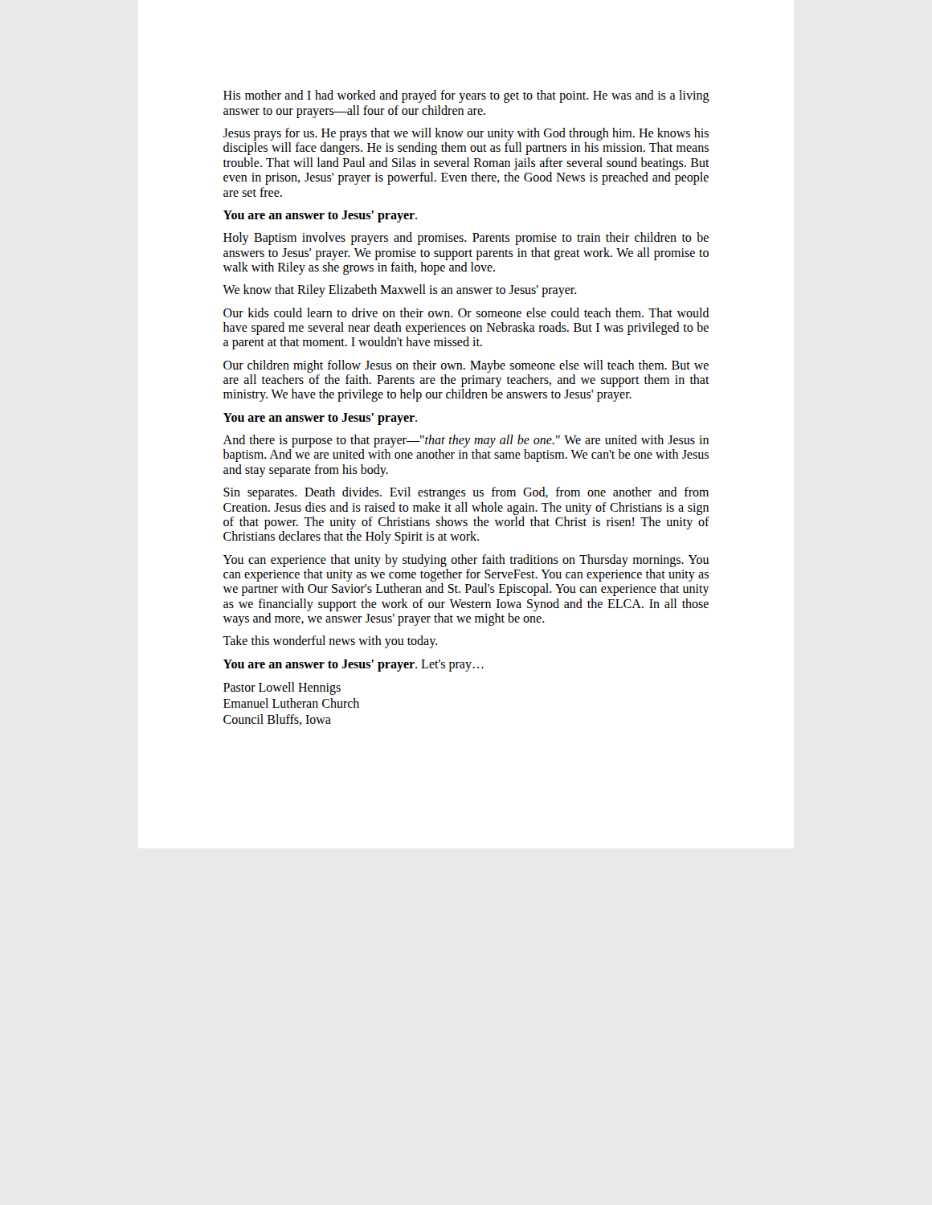His mother and I had worked and prayed for years to get to that point. He was and is a living answer to our prayers—all four of our children are.
Jesus prays for us. He prays that we will know our unity with God through him. He knows his disciples will face dangers. He is sending them out as full partners in his mission. That means trouble. That will land Paul and Silas in several Roman jails after several sound beatings. But even in prison, Jesus' prayer is powerful. Even there, the Good News is preached and people are set free.
You are an answer to Jesus' prayer.
Holy Baptism involves prayers and promises. Parents promise to train their children to be answers to Jesus' prayer. We promise to support parents in that great work. We all promise to walk with Riley as she grows in faith, hope and love.
We know that Riley Elizabeth Maxwell is an answer to Jesus' prayer.
Our kids could learn to drive on their own. Or someone else could teach them. That would have spared me several near death experiences on Nebraska roads. But I was privileged to be a parent at that moment. I wouldn't have missed it.
Our children might follow Jesus on their own. Maybe someone else will teach them. But we are all teachers of the faith. Parents are the primary teachers, and we support them in that ministry. We have the privilege to help our children be answers to Jesus' prayer.
You are an answer to Jesus' prayer.
And there is purpose to that prayer—"that they may all be one." We are united with Jesus in baptism. And we are united with one another in that same baptism. We can't be one with Jesus and stay separate from his body.
Sin separates. Death divides. Evil estranges us from God, from one another and from Creation. Jesus dies and is raised to make it all whole again. The unity of Christians is a sign of that power. The unity of Christians shows the world that Christ is risen! The unity of Christians declares that the Holy Spirit is at work.
You can experience that unity by studying other faith traditions on Thursday mornings. You can experience that unity as we come together for ServeFest. You can experience that unity as we partner with Our Savior's Lutheran and St. Paul's Episcopal. You can experience that unity as we financially support the work of our Western Iowa Synod and the ELCA. In all those ways and more, we answer Jesus' prayer that we might be one.
Take this wonderful news with you today.
You are an answer to Jesus' prayer. Let's pray…
Pastor Lowell Hennigs
Emanuel Lutheran Church
Council Bluffs, Iowa